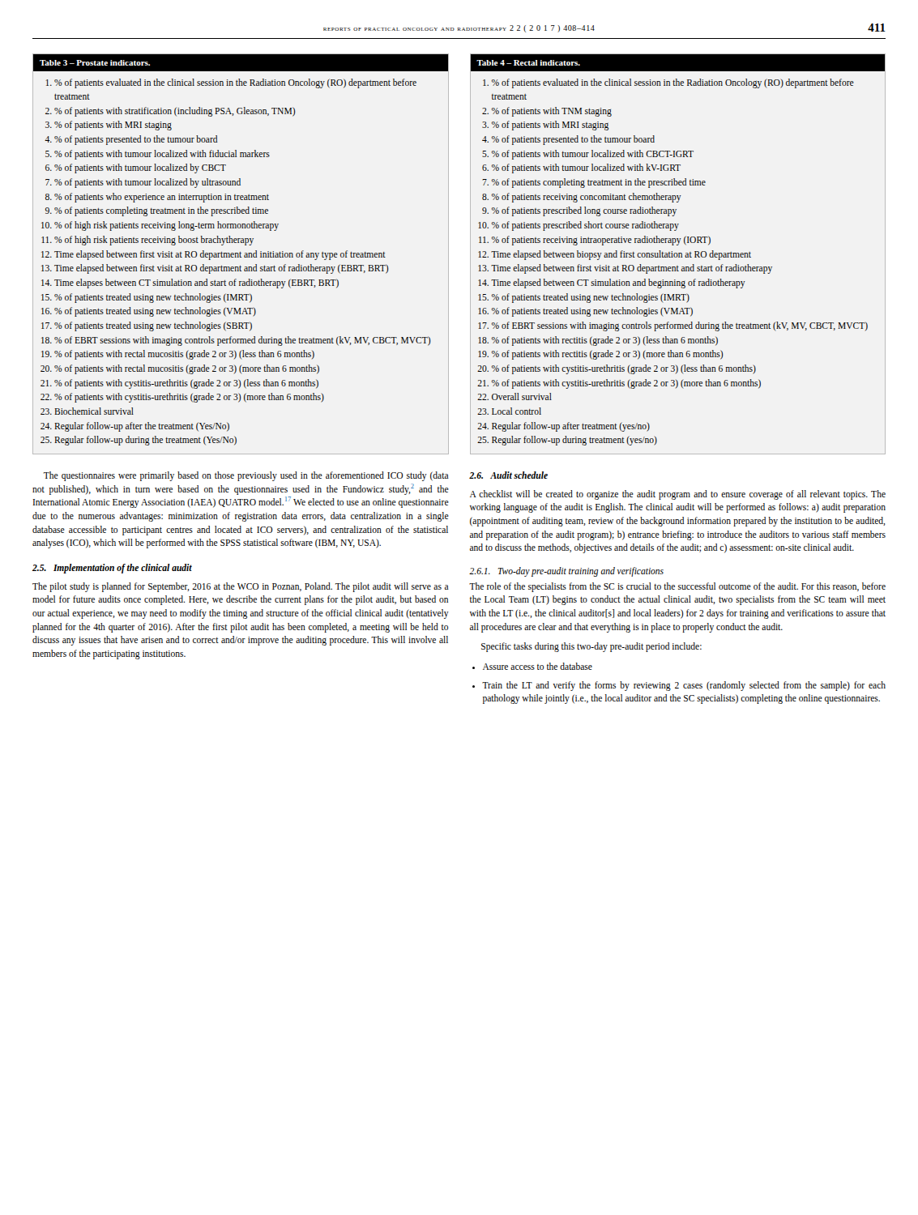reports of practical oncology and radiotherapy 2 2 ( 2 0 1 7 ) 408–414 411
Table 3 – Prostate indicators.
% of patients evaluated in the clinical session in the Radiation Oncology (RO) department before treatment
% of patients with stratification (including PSA, Gleason, TNM)
% of patients with MRI staging
% of patients presented to the tumour board
% of patients with tumour localized with fiducial markers
% of patients with tumour localized by CBCT
% of patients with tumour localized by ultrasound
% of patients who experience an interruption in treatment
% of patients completing treatment in the prescribed time
% of high risk patients receiving long-term hormonotherapy
% of high risk patients receiving boost brachytherapy
Time elapsed between first visit at RO department and initiation of any type of treatment
Time elapsed between first visit at RO department and start of radiotherapy (EBRT, BRT)
Time elapses between CT simulation and start of radiotherapy (EBRT, BRT)
% of patients treated using new technologies (IMRT)
% of patients treated using new technologies (VMAT)
% of patients treated using new technologies (SBRT)
% of EBRT sessions with imaging controls performed during the treatment (kV, MV, CBCT, MVCT)
% of patients with rectal mucositis (grade 2 or 3) (less than 6 months)
% of patients with rectal mucositis (grade 2 or 3) (more than 6 months)
% of patients with cystitis-urethritis (grade 2 or 3) (less than 6 months)
% of patients with cystitis-urethritis (grade 2 or 3) (more than 6 months)
Biochemical survival
Regular follow-up after the treatment (Yes/No)
Regular follow-up during the treatment (Yes/No)
The questionnaires were primarily based on those previously used in the aforementioned ICO study (data not published), which in turn were based on the questionnaires used in the Fundowicz study,2 and the International Atomic Energy Association (IAEA) QUATRO model.17 We elected to use an online questionnaire due to the numerous advantages: minimization of registration data errors, data centralization in a single database accessible to participant centres and located at ICO servers), and centralization of the statistical analyses (ICO), which will be performed with the SPSS statistical software (IBM, NY, USA).
2.5. Implementation of the clinical audit
The pilot study is planned for September, 2016 at the WCO in Poznan, Poland. The pilot audit will serve as a model for future audits once completed. Here, we describe the current plans for the pilot audit, but based on our actual experience, we may need to modify the timing and structure of the official clinical audit (tentatively planned for the 4th quarter of 2016). After the first pilot audit has been completed, a meeting will be held to discuss any issues that have arisen and to correct and/or improve the auditing procedure. This will involve all members of the participating institutions.
Table 4 – Rectal indicators.
% of patients evaluated in the clinical session in the Radiation Oncology (RO) department before treatment
% of patients with TNM staging
% of patients with MRI staging
% of patients presented to the tumour board
% of patients with tumour localized with CBCT-IGRT
% of patients with tumour localized with kV-IGRT
% of patients completing treatment in the prescribed time
% of patients receiving concomitant chemotherapy
% of patients prescribed long course radiotherapy
% of patients prescribed short course radiotherapy
% of patients receiving intraoperative radiotherapy (IORT)
Time elapsed between biopsy and first consultation at RO department
Time elapsed between first visit at RO department and start of radiotherapy
Time elapsed between CT simulation and beginning of radiotherapy
% of patients treated using new technologies (IMRT)
% of patients treated using new technologies (VMAT)
% of EBRT sessions with imaging controls performed during the treatment (kV, MV, CBCT, MVCT)
% of patients with rectitis (grade 2 or 3) (less than 6 months)
% of patients with rectitis (grade 2 or 3) (more than 6 months)
% of patients with cystitis-urethritis (grade 2 or 3) (less than 6 months)
% of patients with cystitis-urethritis (grade 2 or 3) (more than 6 months)
Overall survival
Local control
Regular follow-up after treatment (yes/no)
Regular follow-up during treatment (yes/no)
2.6. Audit schedule
A checklist will be created to organize the audit program and to ensure coverage of all relevant topics. The working language of the audit is English. The clinical audit will be performed as follows: a) audit preparation (appointment of auditing team, review of the background information prepared by the institution to be audited, and preparation of the audit program); b) entrance briefing: to introduce the auditors to various staff members and to discuss the methods, objectives and details of the audit; and c) assessment: on-site clinical audit.
2.6.1. Two-day pre-audit training and verifications
The role of the specialists from the SC is crucial to the successful outcome of the audit. For this reason, before the Local Team (LT) begins to conduct the actual clinical audit, two specialists from the SC team will meet with the LT (i.e., the clinical auditor[s] and local leaders) for 2 days for training and verifications to assure that all procedures are clear and that everything is in place to properly conduct the audit.
Specific tasks during this two-day pre-audit period include:
Assure access to the database
Train the LT and verify the forms by reviewing 2 cases (randomly selected from the sample) for each pathology while jointly (i.e., the local auditor and the SC specialists) completing the online questionnaires.